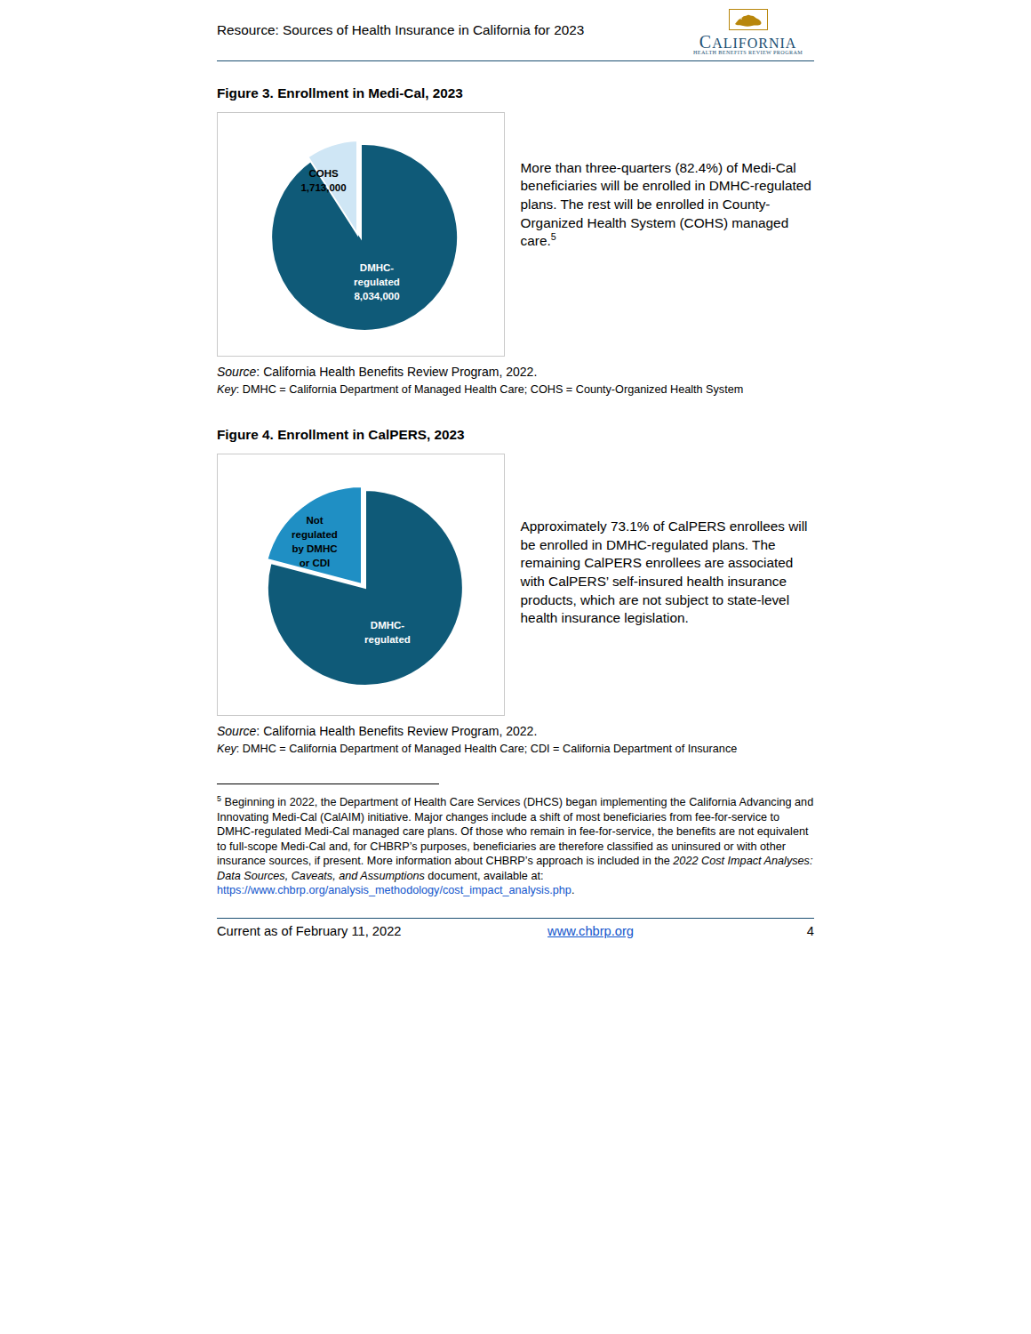Resource: Sources of Health Insurance in California for 2023
CALIFORNIA
HEALTH BENEFITS REVIEW PROGRAM
Figure 3. Enrollment in Medi-Cal, 2023
COHS 1,713,000 DMHC- regulated 8,034,000
More than three-quarters (82.4%) of Medi-Cal beneficiaries will be enrolled in DMHC-regulated plans. The rest will be enrolled in County-Organized Health System (COHS) managed care.5
Source: California Health Benefits Review Program, 2022.
Key: DMHC = California Department of Managed Health Care; COHS = County-Organized Health System
Figure 4. Enrollment in CalPERS, 2023
Not regulated by DMHC or CDI DMHC- regulated
Approximately 73.1% of CalPERS enrollees will be enrolled in DMHC-regulated plans. The remaining CalPERS enrollees are associated with CalPERS’ self-insured health insurance products, which are not subject to state-level health insurance legislation.
Source: California Health Benefits Review Program, 2022.
Key: DMHC = California Department of Managed Health Care; CDI = California Department of Insurance
5 Beginning in 2022, the Department of Health Care Services (DHCS) began implementing the California Advancing and Innovating Medi-Cal (CalAIM) initiative. Major changes include a shift of most beneficiaries from fee-for-service to DMHC-regulated Medi-Cal managed care plans. Of those who remain in fee-for-service, the benefits are not equivalent to full-scope Medi-Cal and, for CHBRP’s purposes, beneficiaries are therefore classified as uninsured or with other insurance sources, if present. More information about CHBRP’s approach is included in the 2022 Cost Impact Analyses: Data Sources, Caveats, and Assumptions document, available at: https://www.chbrp.org/analysis_methodology/cost_impact_analysis.php.
Current as of February 11, 2022
www.chbrp.org
4